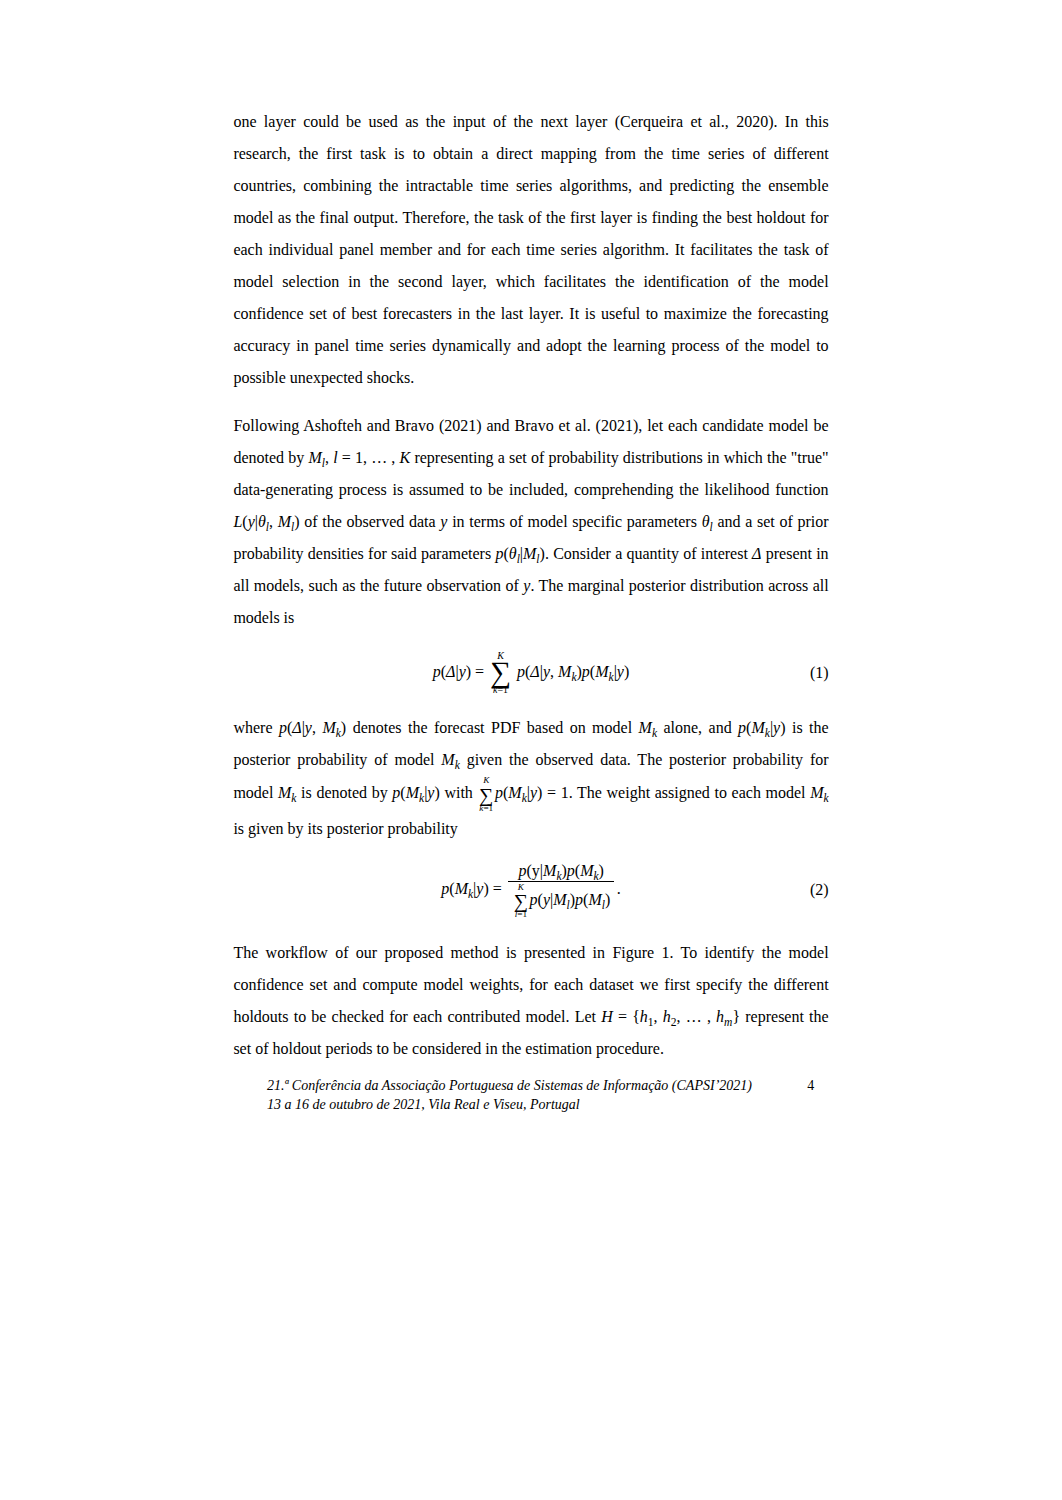one layer could be used as the input of the next layer (Cerqueira et al., 2020). In this research, the first task is to obtain a direct mapping from the time series of different countries, combining the intractable time series algorithms, and predicting the ensemble model as the final output. Therefore, the task of the first layer is finding the best holdout for each individual panel member and for each time series algorithm. It facilitates the task of model selection in the second layer, which facilitates the identification of the model confidence set of best forecasters in the last layer. It is useful to maximize the forecasting accuracy in panel time series dynamically and adopt the learning process of the model to possible unexpected shocks.
Following Ashofteh and Bravo (2021) and Bravo et al. (2021), let each candidate model be denoted by Ml, l = 1, … , K representing a set of probability distributions in which the "true" data-generating process is assumed to be included, comprehending the likelihood function L(y|θl, Ml) of the observed data y in terms of model specific parameters θl and a set of prior probability densities for said parameters p(θl|Ml). Consider a quantity of interest Δ present in all models, such as the future observation of y. The marginal posterior distribution across all models is
p(Δ|y) = K ∑ k=1 p(Δ|y, Mk)p(Mk|y)
(1)
where p(Δ|y, Mk) denotes the forecast PDF based on model Mk alone, and p(Mk|y) is the posterior probability of model Mk given the observed data. The posterior probability for model Mk is denoted by p(Mk|y) with K∑k=1 p(Mk|y) = 1. The weight assigned to each model Mk is given by its posterior probability
p(Mk|y) = p(y|Mk)p(Mk) K∑l=1 p(y|Ml)p(Ml) .
(2)
The workflow of our proposed method is presented in Figure 1. To identify the model confidence set and compute model weights, for each dataset we first specify the different holdouts to be checked for each contributed model. Let H = {h1, h2, … , hm} represent the set of holdout periods to be considered in the estimation procedure.
21.ª Conferência da Associação Portuguesa de Sistemas de Informação (CAPSI’2021)
13 a 16 de outubro de 2021, Vila Real e Viseu, Portugal
4